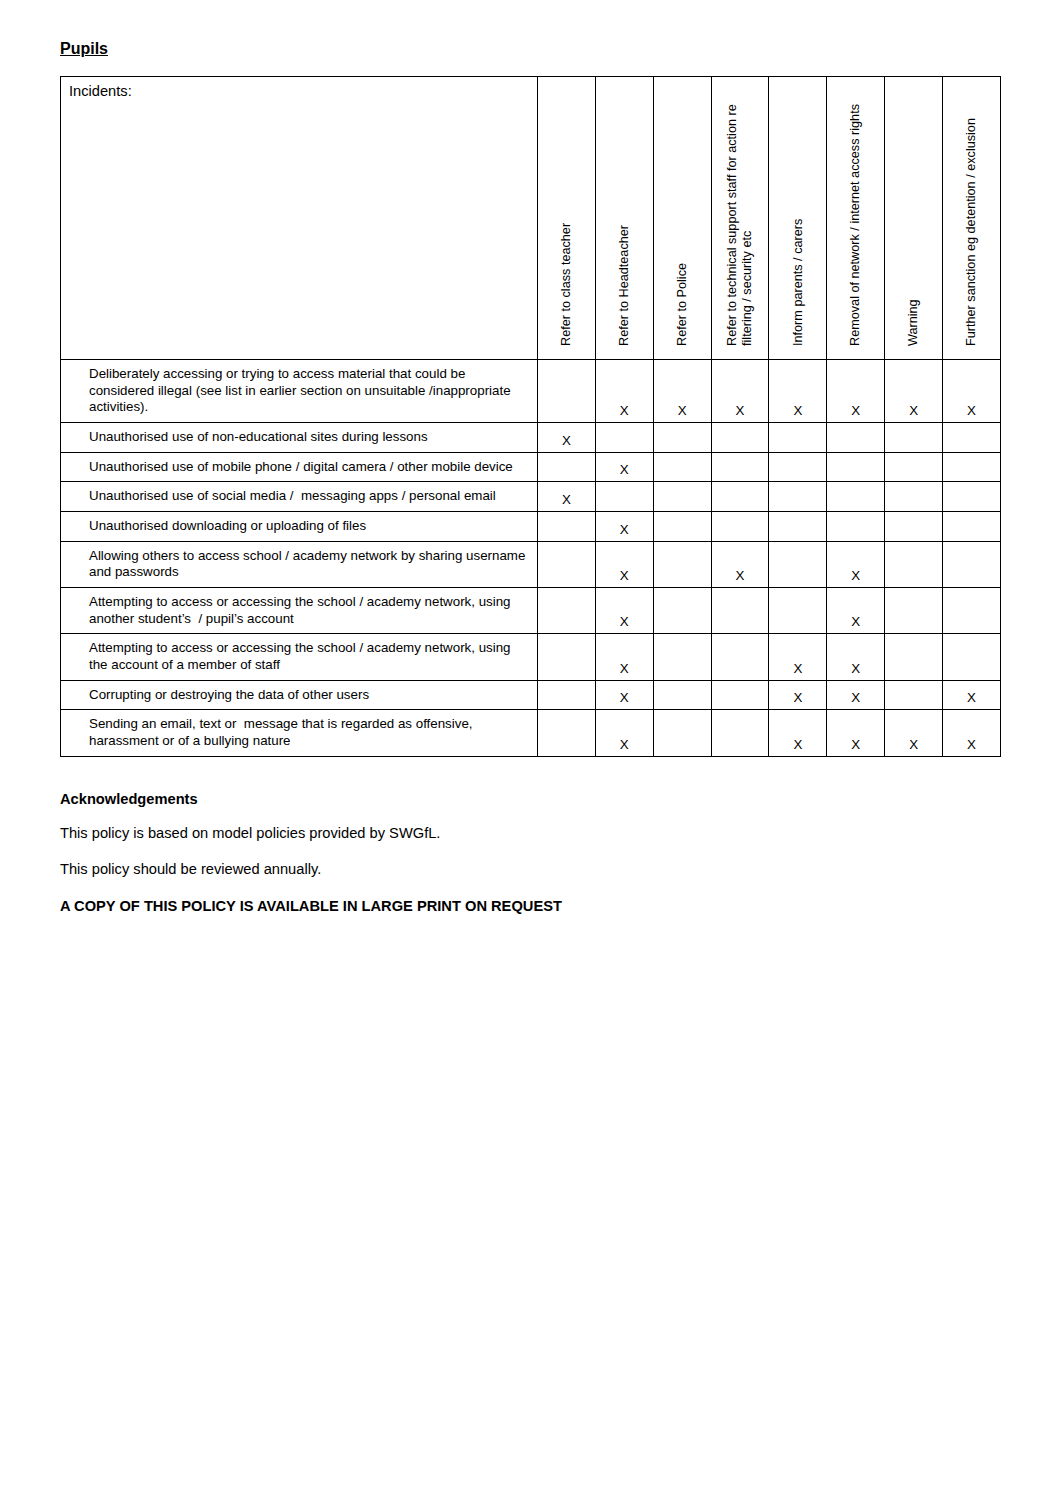Pupils
| Incidents: | Refer to class teacher | Refer to Headteacher | Refer to Police | Refer to technical support staff for action re filtering / security etc | Inform parents / carers | Removal of network / internet access rights | Warning | Further sanction eg detention / exclusion |
| --- | --- | --- | --- | --- | --- | --- | --- | --- |
| Deliberately accessing or trying to access material that could be considered illegal (see list in earlier section on unsuitable /inappropriate activities). | | X | X | X | X | X | X | X |
| Unauthorised use of non-educational sites during lessons | X | | | | | | | |
| Unauthorised use of mobile phone / digital camera / other mobile device | | X | | | | | | |
| Unauthorised use of social media / messaging apps / personal email | X | | | | | | | |
| Unauthorised downloading or uploading of files | | X | | | | | | |
| Allowing others to access school / academy network by sharing username and passwords | | X | | X | | X | | |
| Attempting to access or accessing the school / academy network, using another student’s / pupil’s account | | X | | | | X | | |
| Attempting to access or accessing the school / academy network, using the account of a member of staff | | X | | | X | X | | |
| Corrupting or destroying the data of other users | | X | | | X | X | | X |
| Sending an email, text or message that is regarded as offensive, harassment or of a bullying nature | | X | | | X | X | X | X |
Acknowledgements
This policy is based on model policies provided by SWGfL.
This policy should be reviewed annually.
A COPY OF THIS POLICY IS AVAILABLE IN LARGE PRINT ON REQUEST